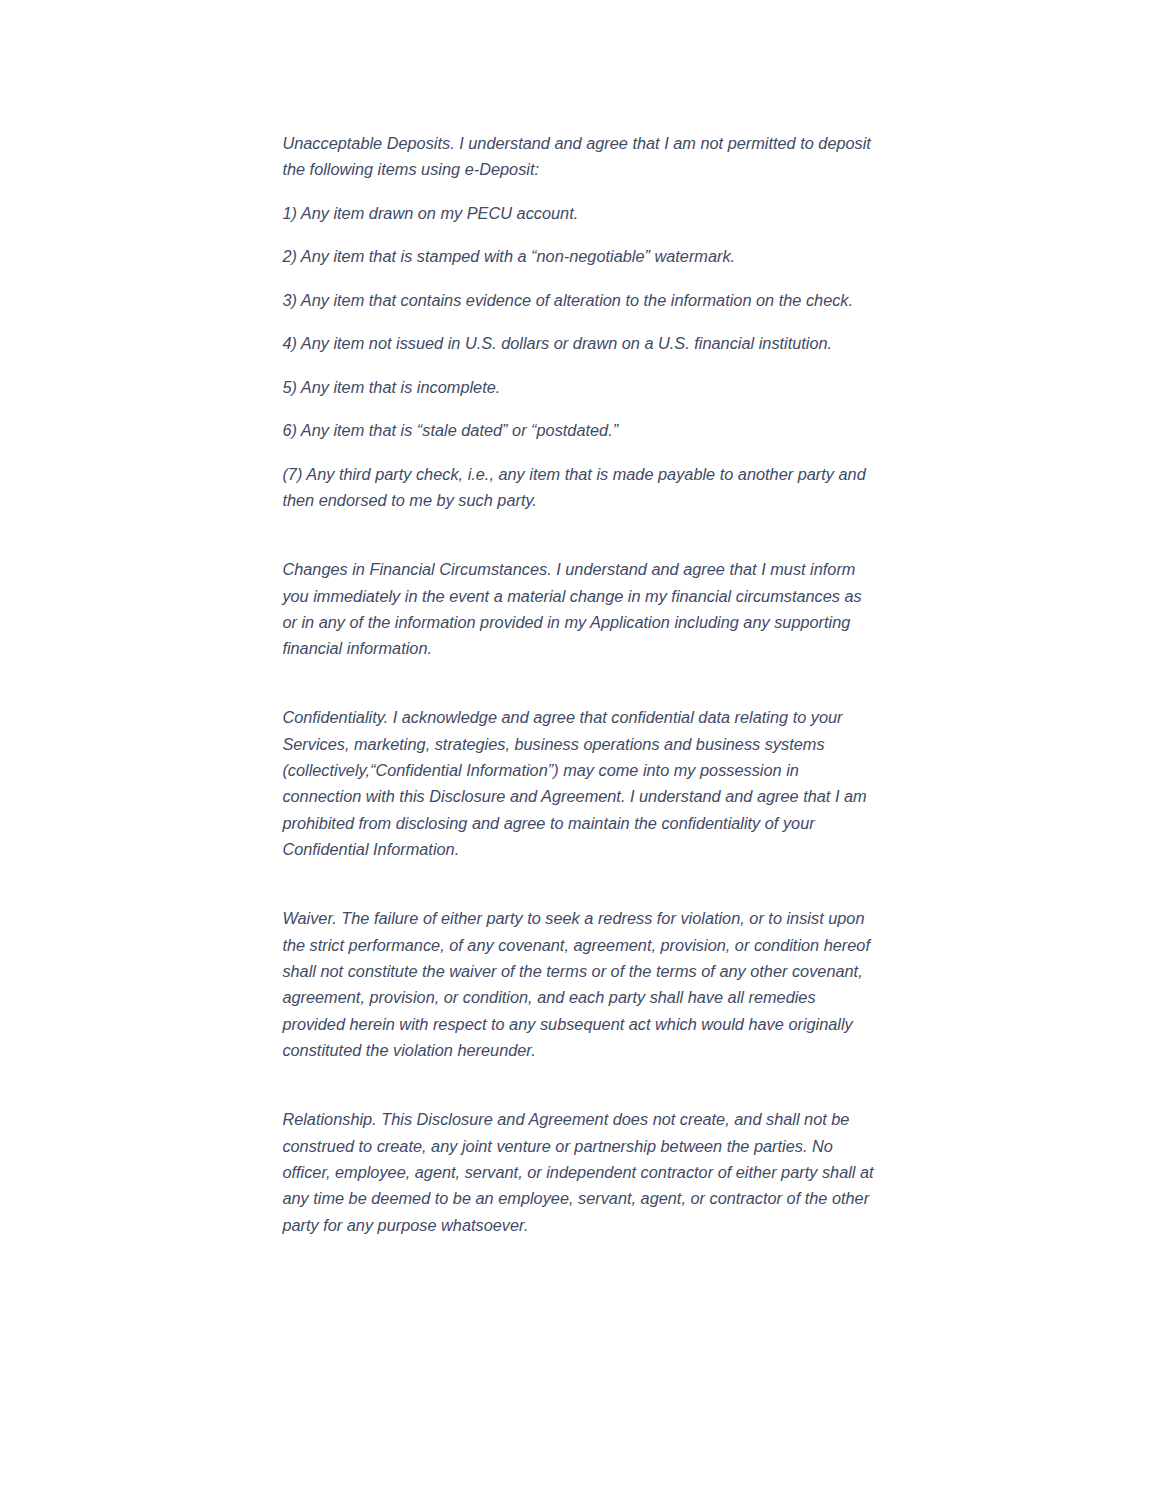Unacceptable Deposits. I understand and agree that I am not permitted to deposit the following items using e-Deposit:
1) Any item drawn on my PECU account.
2) Any item that is stamped with a “non-negotiable” watermark.
3) Any item that contains evidence of alteration to the information on the check.
4) Any item not issued in U.S. dollars or drawn on a U.S. financial institution.
5) Any item that is incomplete.
6) Any item that is “stale dated” or “postdated.”
(7) Any third party check, i.e., any item that is made payable to another party and then endorsed to me by such party.
Changes in Financial Circumstances. I understand and agree that I must inform you immediately in the event a material change in my financial circumstances as or in any of the information provided in my Application including any supporting financial information.
Confidentiality. I acknowledge and agree that confidential data relating to your Services, marketing, strategies, business operations and business systems (collectively,“Confidential Information”) may come into my possession in connection with this Disclosure and Agreement. I understand and agree that I am prohibited from disclosing and agree to maintain the confidentiality of your Confidential Information.
Waiver. The failure of either party to seek a redress for violation, or to insist upon the strict performance, of any covenant, agreement, provision, or condition hereof shall not constitute the waiver of the terms or of the terms of any other covenant, agreement, provision, or condition, and each party shall have all remedies provided herein with respect to any subsequent act which would have originally constituted the violation hereunder.
Relationship. This Disclosure and Agreement does not create, and shall not be construed to create, any joint venture or partnership between the parties. No officer, employee, agent, servant, or independent contractor of either party shall at any time be deemed to be an employee, servant, agent, or contractor of the other party for any purpose whatsoever.